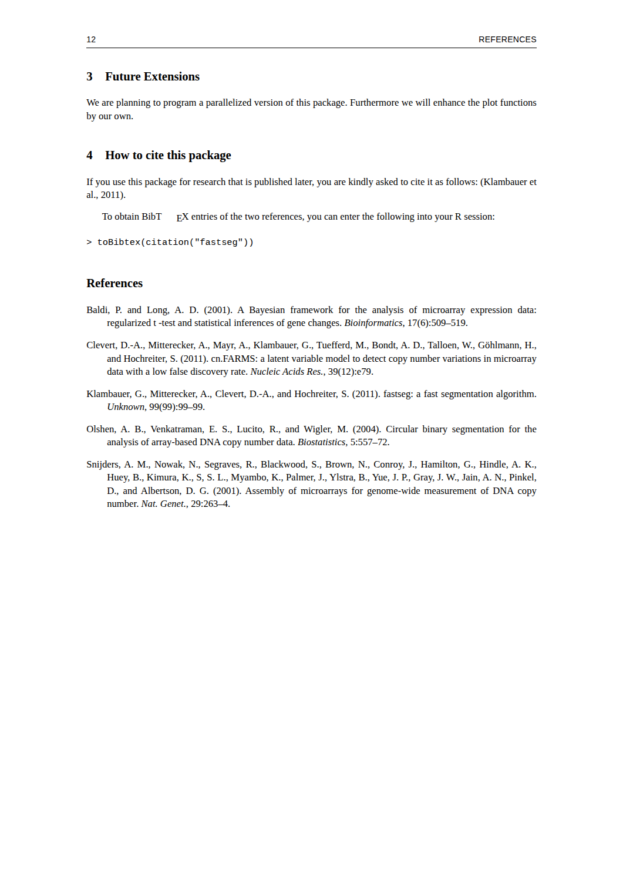12 References
3 Future Extensions
We are planning to program a parallelized version of this package. Furthermore we will enhance the plot functions by our own.
4 How to cite this package
If you use this package for research that is published later, you are kindly asked to cite it as follows: (Klambauer et al., 2011).
To obtain BibTe X entries of the two references, you can enter the following into your R session:
> toBibtex(citation("fastseg"))
References
Baldi, P. and Long, A. D. (2001). A Bayesian framework for the analysis of microarray expression data: regularized t -test and statistical inferences of gene changes. Bioinformatics, 17(6):509–519.
Clevert, D.-A., Mitterecker, A., Mayr, A., Klambauer, G., Tuefferd, M., Bondt, A. D., Talloen, W., Göhlmann, H., and Hochreiter, S. (2011). cn.FARMS: a latent variable model to detect copy number variations in microarray data with a low false discovery rate. Nucleic Acids Res., 39(12):e79.
Klambauer, G., Mitterecker, A., Clevert, D.-A., and Hochreiter, S. (2011). fastseg: a fast segmentation algorithm. Unknown, 99(99):99–99.
Olshen, A. B., Venkatraman, E. S., Lucito, R., and Wigler, M. (2004). Circular binary segmentation for the analysis of array-based DNA copy number data. Biostatistics, 5:557–72.
Snijders, A. M., Nowak, N., Segraves, R., Blackwood, S., Brown, N., Conroy, J., Hamilton, G., Hindle, A. K., Huey, B., Kimura, K., S, S. L., Myambo, K., Palmer, J., Ylstra, B., Yue, J. P., Gray, J. W., Jain, A. N., Pinkel, D., and Albertson, D. G. (2001). Assembly of microarrays for genome-wide measurement of DNA copy number. Nat. Genet., 29:263–4.